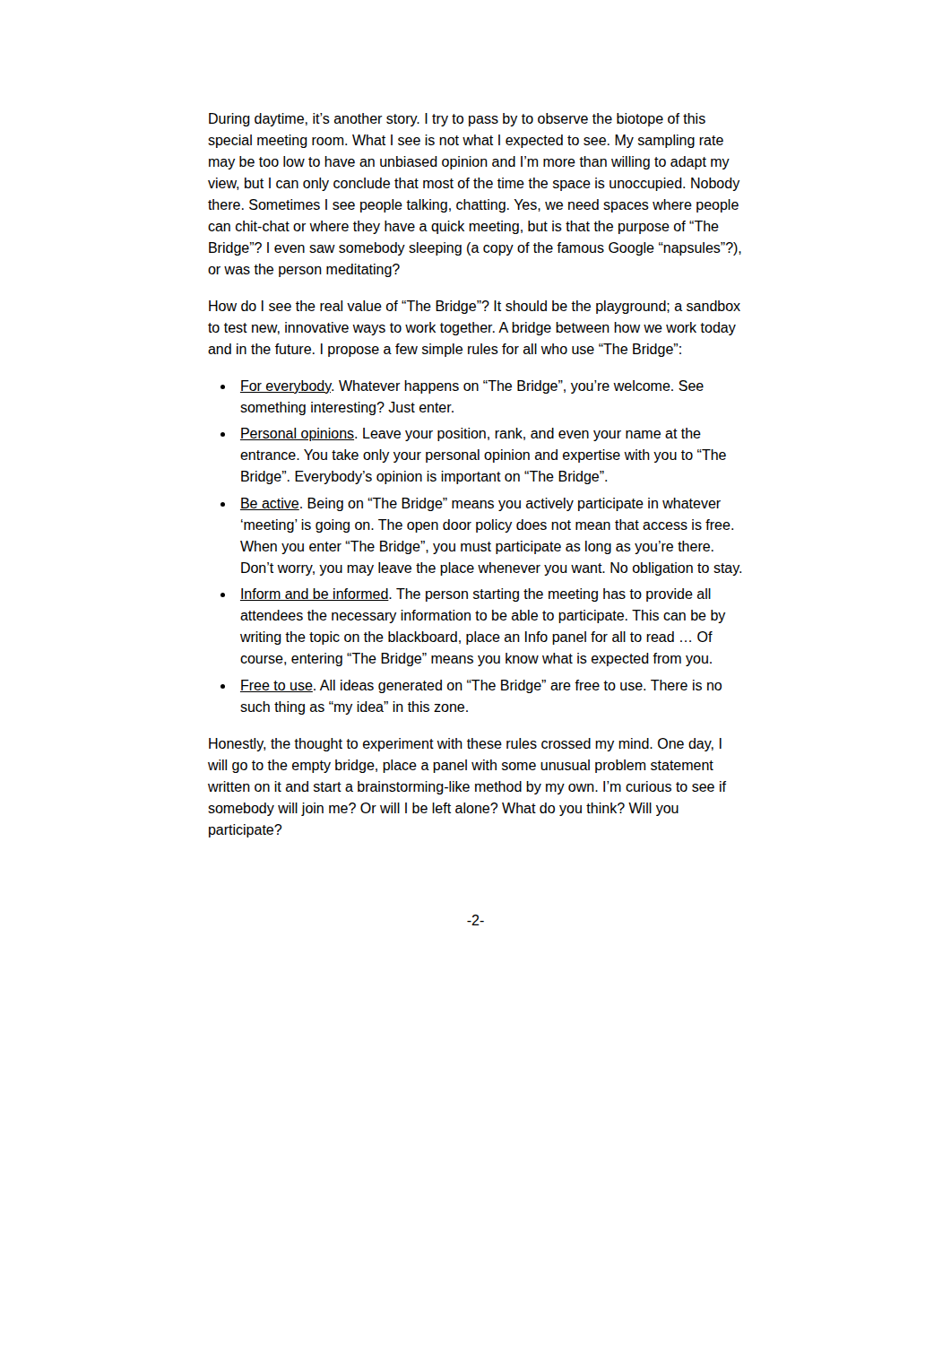During daytime, it’s another story. I try to pass by to observe the biotope of this special meeting room. What I see is not what I expected to see. My sampling rate may be too low to have an unbiased opinion and I’m more than willing to adapt my view, but I can only conclude that most of the time the space is unoccupied. Nobody there. Sometimes I see people talking, chatting. Yes, we need spaces where people can chit-chat or where they have a quick meeting, but is that the purpose of “The Bridge”? I even saw somebody sleeping (a copy of the famous Google “napsules”?), or was the person meditating?
How do I see the real value of “The Bridge”? It should be the playground; a sandbox to test new, innovative ways to work together. A bridge between how we work today and in the future. I propose a few simple rules for all who use “The Bridge”:
For everybody. Whatever happens on “The Bridge”, you’re welcome. See something interesting? Just enter.
Personal opinions. Leave your position, rank, and even your name at the entrance. You take only your personal opinion and expertise with you to “The Bridge”. Everybody’s opinion is important on “The Bridge”.
Be active. Being on “The Bridge” means you actively participate in whatever ‘meeting’ is going on. The open door policy does not mean that access is free. When you enter “The Bridge”, you must participate as long as you’re there. Don’t worry, you may leave the place whenever you want. No obligation to stay.
Inform and be informed. The person starting the meeting has to provide all attendees the necessary information to be able to participate. This can be by writing the topic on the blackboard, place an Info panel for all to read … Of course, entering “The Bridge” means you know what is expected from you.
Free to use. All ideas generated on “The Bridge” are free to use. There is no such thing as “my idea” in this zone.
Honestly, the thought to experiment with these rules crossed my mind. One day, I will go to the empty bridge, place a panel with some unusual problem statement written on it and start a brainstorming-like method by my own. I’m curious to see if somebody will join me? Or will I be left alone? What do you think? Will you participate?
-2-